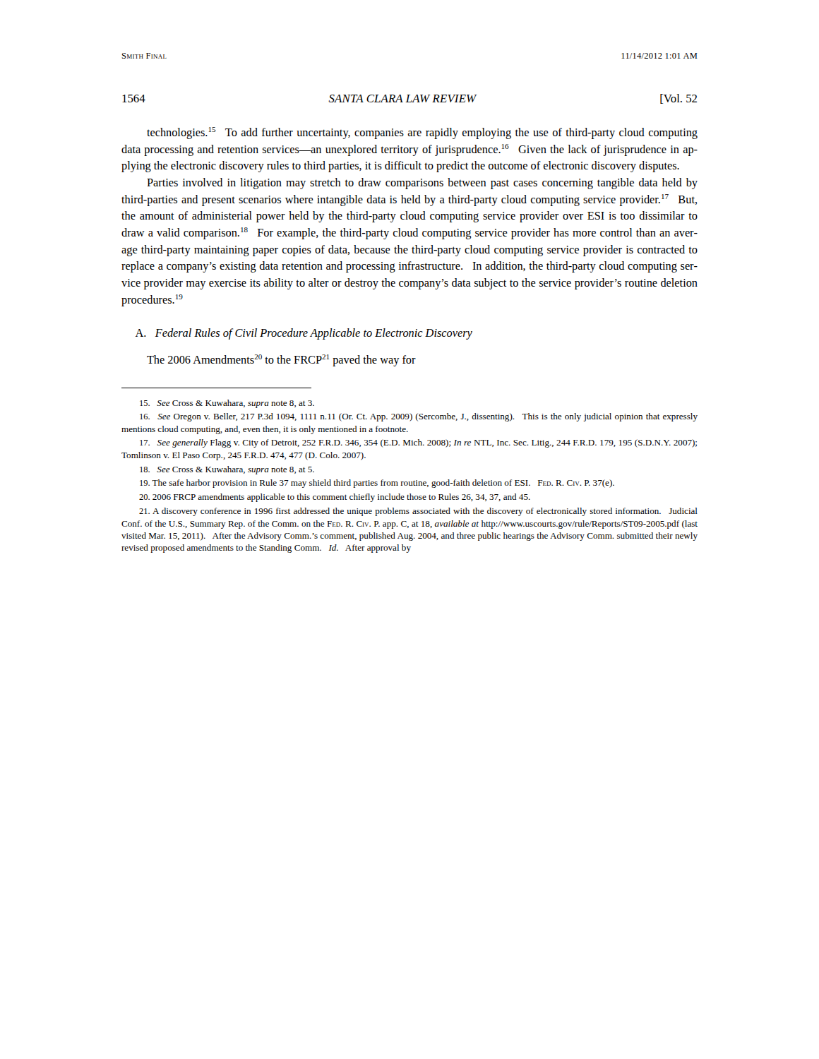Smith Final 11/14/2012 1:01 AM
1564 SANTA CLARA LAW REVIEW [Vol. 52
technologies.15  To add further uncertainty, companies are rapidly employing the use of third-party cloud computing data processing and retention services—an unexplored territory of jurisprudence.16  Given the lack of jurisprudence in applying the electronic discovery rules to third parties, it is difficult to predict the outcome of electronic discovery disputes.
Parties involved in litigation may stretch to draw comparisons between past cases concerning tangible data held by third-parties and present scenarios where intangible data is held by a third-party cloud computing service provider.17  But, the amount of administerial power held by the third-party cloud computing service provider over ESI is too dissimilar to draw a valid comparison.18  For example, the third-party cloud computing service provider has more control than an average third-party maintaining paper copies of data, because the third-party cloud computing service provider is contracted to replace a company’s existing data retention and processing infrastructure.  In addition, the third-party cloud computing service provider may exercise its ability to alter or destroy the company’s data subject to the service provider’s routine deletion procedures.19
A.  Federal Rules of Civil Procedure Applicable to Electronic Discovery
The 2006 Amendments20 to the FRCP21 paved the way for
15.  See Cross & Kuwahara, supra note 8, at 3.
16.  See Oregon v. Beller, 217 P.3d 1094, 1111 n.11 (Or. Ct. App. 2009) (Sercombe, J., dissenting).  This is the only judicial opinion that expressly mentions cloud computing, and, even then, it is only mentioned in a footnote.
17.  See generally Flagg v. City of Detroit, 252 F.R.D. 346, 354 (E.D. Mich. 2008); In re NTL, Inc. Sec. Litig., 244 F.R.D. 179, 195 (S.D.N.Y. 2007); Tomlinson v. El Paso Corp., 245 F.R.D. 474, 477 (D. Colo. 2007).
18.  See Cross & Kuwahara, supra note 8, at 5.
19. The safe harbor provision in Rule 37 may shield third parties from routine, good-faith deletion of ESI.  Fed. R. Civ. P. 37(e).
20. 2006 FRCP amendments applicable to this comment chiefly include those to Rules 26, 34, 37, and 45.
21. A discovery conference in 1996 first addressed the unique problems associated with the discovery of electronically stored information.  Judicial Conf. of the U.S., Summary Rep. of the Comm. on the Fed. R. Civ. P. app. C, at 18, available at http://www.uscourts.gov/rule/Reports/ST09-2005.pdf (last visited Mar. 15, 2011).  After the Advisory Comm.’s comment, published Aug. 2004, and three public hearings the Advisory Comm. submitted their newly revised proposed amendments to the Standing Comm.  Id.  After approval by